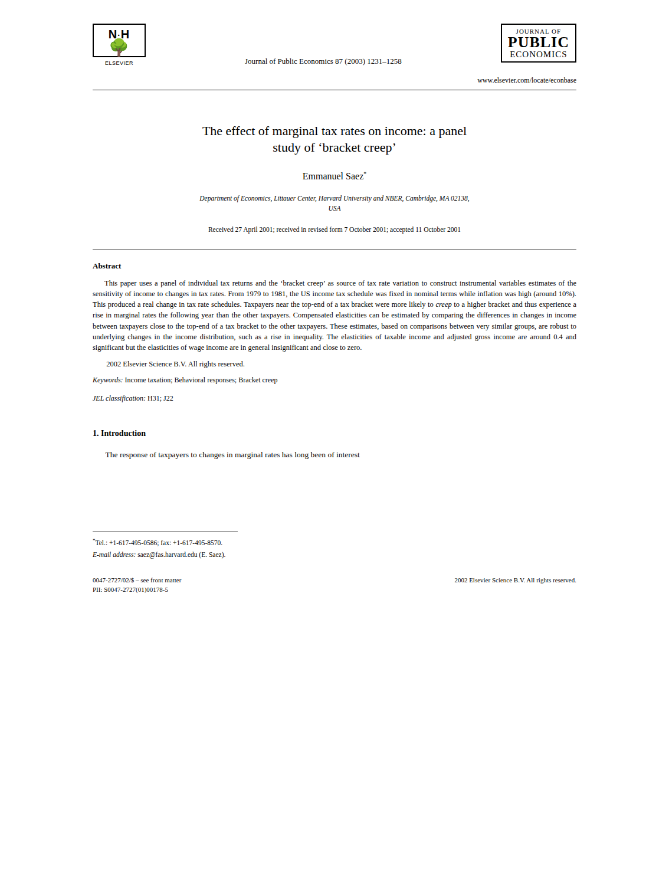N·H 🌳
ELSEVIER
Journal of Public Economics 87 (2003) 1231–1258
JOURNAL OF
PUBLIC
ECONOMICS
www.elsevier.com/locate/econbase
The effect of marginal tax rates on income: a panel
study of ‘bracket creep’
Emmanuel Saez*
Department of Economics, Littauer Center, Harvard University and NBER, Cambridge, MA 02138,
USA
Received 27 April 2001; received in revised form 7 October 2001; accepted 11 October 2001
Abstract
This paper uses a panel of individual tax returns and the ‘bracket creep’ as source of tax rate variation to construct instrumental variables estimates of the sensitivity of income to changes in tax rates. From 1979 to 1981, the US income tax schedule was fixed in nominal terms while inflation was high (around 10%). This produced a real change in tax rate schedules. Taxpayers near the top-end of a tax bracket were more likely to creep to a higher bracket and thus experience a rise in marginal rates the following year than the other taxpayers. Compensated elasticities can be estimated by comparing the differences in changes in income between taxpayers close to the top-end of a tax bracket to the other taxpayers. These estimates, based on comparisons between very similar groups, are robust to underlying changes in the income distribution, such as a rise in inequality. The elasticities of taxable income and adjusted gross income are around 0.4 and significant but the elasticities of wage income are in general insignificant and close to zero.
2002 Elsevier Science B.V. All rights reserved.
Keywords: Income taxation; Behavioral responses; Bracket creep
JEL classification: H31; J22
1. Introduction
The response of taxpayers to changes in marginal rates has long been of interest
*Tel.: +1-617-495-0586; fax: +1-617-495-8570.
E-mail address: saez@fas.harvard.edu (E. Saez).
0047-2727/02/$ – see front matter 2002 Elsevier Science B.V. All rights reserved.
PII: S0047-2727(01)00178-5